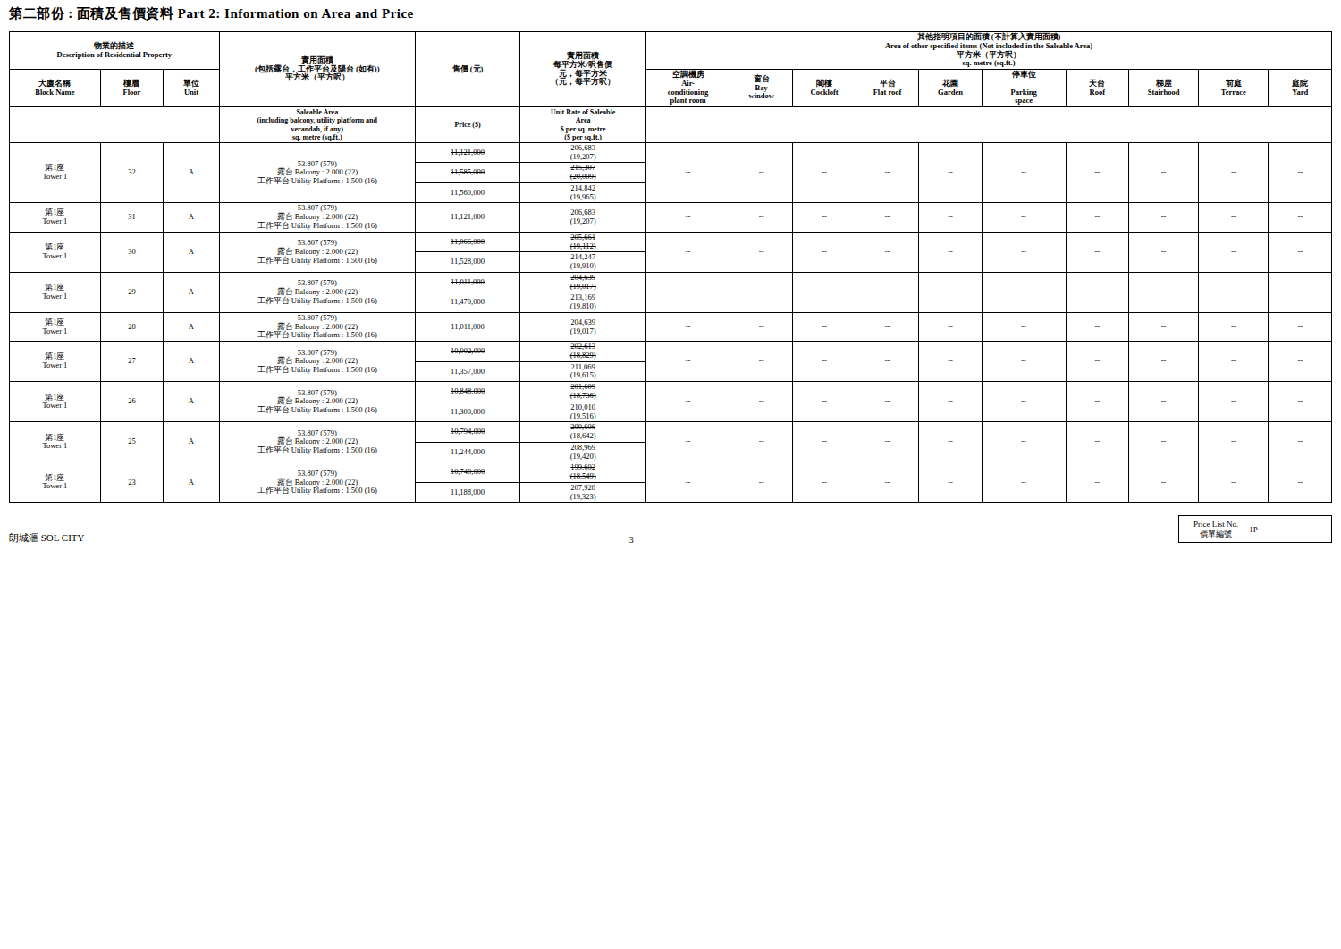第二部份 : 面積及售價資料 Part 2: Information on Area and Price
| 物業的描述 Description of Residential Property | 實用面積 (包括露台，工作平台及陽台 (如有)) 平方米（平方呎） | 售價 (元) | 實用面積 每平方米/呎售價 元，每平方米 （元，每平方呎） | 其他指明項目的面積 (不計算入實用面積) Area of other specified items (Not included in the Saleable Area) 平方米（平方呎） sq. metre (sq.ft.) |
| --- | --- | --- | --- | --- |
| 大廈名稱 Block Name | 樓層 Floor | 單位 Unit | 空調機房 Air- conditioning plant room | 窗台 Bay window | 閣樓 Cockloft | 平台 Flat roof | 花園 Garden | 停車位 Parking space | 天台 Roof | 梯屋 Stairhood | 前庭 Terrace | 庭院 Yard |
| | Saleable Area (including balcony, utility platform and verandah, if any) sq. metre (sq.ft.) | Price ($) | Unit Rate of Saleable Area $ per sq. metre ($ per sq.ft.) | |
| 第1座 Tower 1 | 32 | A | 53.807 (579) 露台 Balcony : 2.000 (22) 工作平台 Utility Platform : 1.500 (16) | 11,121,000 | 206,683 (19,207) | -- | -- | -- | -- | -- | -- | -- | -- | -- | -- |
| 11,585,000 | 215,307 (20,009) |
| 11,560,000 | 214,842 (19,965) |
| 第1座 Tower 1 | 31 | A | 53.807 (579) 露台 Balcony : 2.000 (22) 工作平台 Utility Platform : 1.500 (16) | 11,121,000 | 206,683 (19,207) | -- | -- | -- | -- | -- | -- | -- | -- | -- | -- |
| 第1座 Tower 1 | 30 | A | 53.807 (579) 露台 Balcony : 2.000 (22) 工作平台 Utility Platform : 1.500 (16) | 11,066,000 | 205,661 (19,112) | -- | -- | -- | -- | -- | -- | -- | -- | -- | -- |
| 11,528,000 | 214,247 (19,910) |
| 第1座 Tower 1 | 29 | A | 53.807 (579) 露台 Balcony : 2.000 (22) 工作平台 Utility Platform : 1.500 (16) | 11,011,000 | 204,639 (19,017) | -- | -- | -- | -- | -- | -- | -- | -- | -- | -- |
| 11,470,000 | 213,169 (19,810) |
| 第1座 Tower 1 | 28 | A | 53.807 (579) 露台 Balcony : 2.000 (22) 工作平台 Utility Platform : 1.500 (16) | 11,011,000 | 204,639 (19,017) | -- | -- | -- | -- | -- | -- | -- | -- | -- | -- |
| 第1座 Tower 1 | 27 | A | 53.807 (579) 露台 Balcony : 2.000 (22) 工作平台 Utility Platform : 1.500 (16) | 10,902,000 | 202,613 (18,829) | -- | -- | -- | -- | -- | -- | -- | -- | -- | -- |
| 11,357,000 | 211,069 (19,615) |
| 第1座 Tower 1 | 26 | A | 53.807 (579) 露台 Balcony : 2.000 (22) 工作平台 Utility Platform : 1.500 (16) | 10,848,000 | 201,609 (18,736) | -- | -- | -- | -- | -- | -- | -- | -- | -- | -- |
| 11,300,000 | 210,010 (19,516) |
| 第1座 Tower 1 | 25 | A | 53.807 (579) 露台 Balcony : 2.000 (22) 工作平台 Utility Platform : 1.500 (16) | 10,794,000 | 200,606 (18,642) | -- | -- | -- | -- | -- | -- | -- | -- | -- | -- |
| 11,244,000 | 208,969 (19,420) |
| 第1座 Tower 1 | 23 | A | 53.807 (579) 露台 Balcony : 2.000 (22) 工作平台 Utility Platform : 1.500 (16) | 10,740,000 | 199,602 (18,549) | -- | -- | -- | -- | -- | -- | -- | -- | -- | -- |
| 11,188,000 | 207,928 (19,323) |
朗城滙 SOL CITY
3
| Price List No. 價單編號 | 1P |